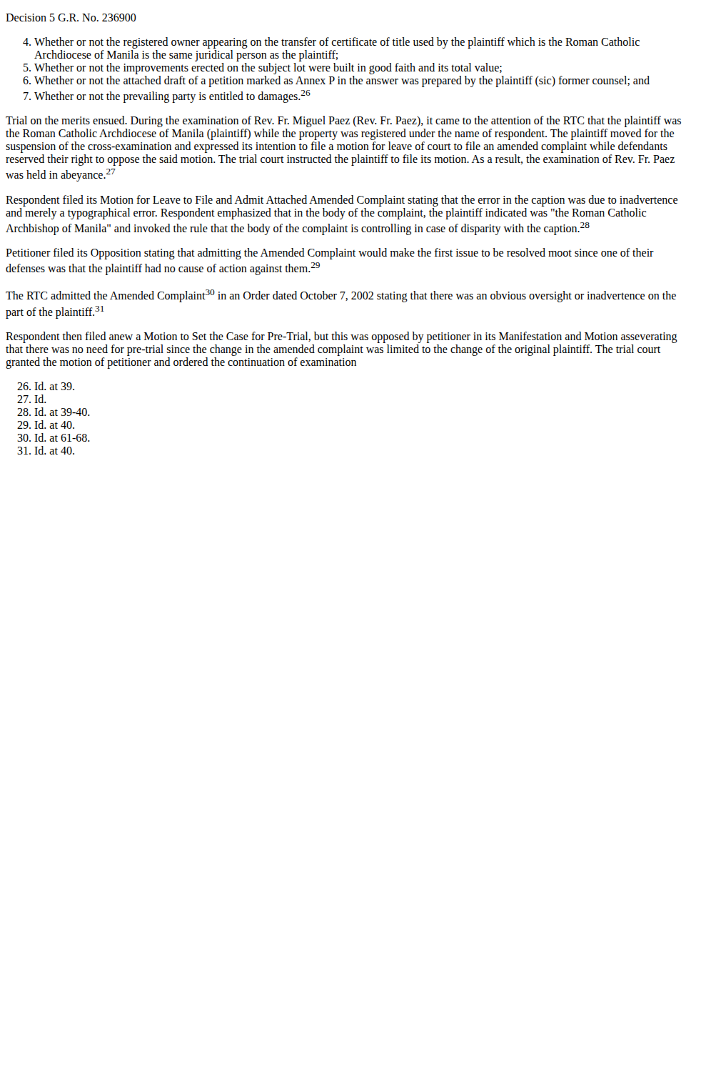Decision 5 G.R. No. 236900
Whether or not the registered owner appearing on the transfer of certificate of title used by the plaintiff which is the Roman Catholic Archdiocese of Manila is the same juridical person as the plaintiff;
Whether or not the improvements erected on the subject lot were built in good faith and its total value;
Whether or not the attached draft of a petition marked as Annex P in the answer was prepared by the plaintiff (sic) former counsel; and
Whether or not the prevailing party is entitled to damages.26
Trial on the merits ensued. During the examination of Rev. Fr. Miguel Paez (Rev. Fr. Paez), it came to the attention of the RTC that the plaintiff was the Roman Catholic Archdiocese of Manila (plaintiff) while the property was registered under the name of respondent. The plaintiff moved for the suspension of the cross-examination and expressed its intention to file a motion for leave of court to file an amended complaint while defendants reserved their right to oppose the said motion. The trial court instructed the plaintiff to file its motion. As a result, the examination of Rev. Fr. Paez was held in abeyance.27
Respondent filed its Motion for Leave to File and Admit Attached Amended Complaint stating that the error in the caption was due to inadvertence and merely a typographical error. Respondent emphasized that in the body of the complaint, the plaintiff indicated was "the Roman Catholic Archbishop of Manila" and invoked the rule that the body of the complaint is controlling in case of disparity with the caption.28
Petitioner filed its Opposition stating that admitting the Amended Complaint would make the first issue to be resolved moot since one of their defenses was that the plaintiff had no cause of action against them.29
The RTC admitted the Amended Complaint30 in an Order dated October 7, 2002 stating that there was an obvious oversight or inadvertence on the part of the plaintiff.31
Respondent then filed anew a Motion to Set the Case for Pre-Trial, but this was opposed by petitioner in its Manifestation and Motion asseverating that there was no need for pre-trial since the change in the amended complaint was limited to the change of the original plaintiff. The trial court granted the motion of petitioner and ordered the continuation of examination
Id. at 39.
Id.
Id. at 39-40.
Id. at 40.
Id. at 61-68.
Id. at 40.